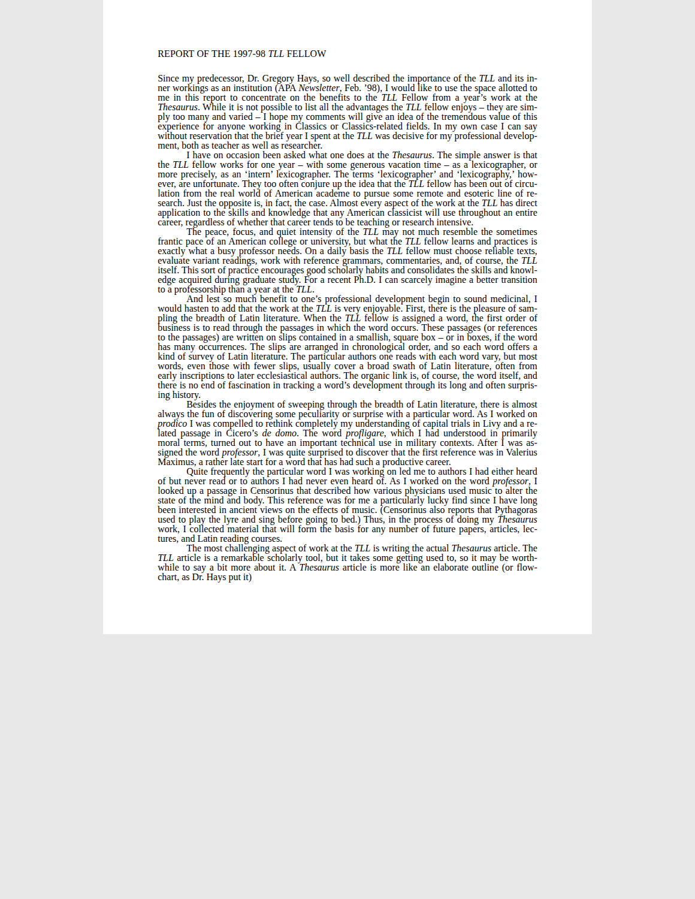REPORT OF THE 1997-98 TLL FELLOW
Since my predecessor, Dr. Gregory Hays, so well described the importance of the TLL and its inner workings as an institution (APA Newsletter, Feb. ’98), I would like to use the space allotted to me in this report to concentrate on the benefits to the TLL Fellow from a year’s work at the Thesaurus. While it is not possible to list all the advantages the TLL fellow enjoys – they are simply too many and varied – I hope my comments will give an idea of the tremendous value of this experience for anyone working in Classics or Classics-related fields. In my own case I can say without reservation that the brief year I spent at the TLL was decisive for my professional development, both as teacher as well as researcher.
I have on occasion been asked what one does at the Thesaurus. The simple answer is that the TLL fellow works for one year – with some generous vacation time – as a lexicographer, or more precisely, as an ‘intern’ lexicographer. The terms ‘lexicographer’ and ‘lexicography,’ however, are unfortunate. They too often conjure up the idea that the TLL fellow has been out of circulation from the real world of American academe to pursue some remote and esoteric line of research. Just the opposite is, in fact, the case. Almost every aspect of the work at the TLL has direct application to the skills and knowledge that any American classicist will use throughout an entire career, regardless of whether that career tends to be teaching or research intensive.
The peace, focus, and quiet intensity of the TLL may not much resemble the sometimes frantic pace of an American college or university, but what the TLL fellow learns and practices is exactly what a busy professor needs. On a daily basis the TLL fellow must choose reliable texts, evaluate variant readings, work with reference grammars, commentaries, and, of course, the TLL itself. This sort of practice encourages good scholarly habits and consolidates the skills and knowledge acquired during graduate study. For a recent Ph.D. I can scarcely imagine a better transition to a professorship than a year at the TLL.
And lest so much benefit to one’s professional development begin to sound medicinal, I would hasten to add that the work at the TLL is very enjoyable. First, there is the pleasure of sampling the breadth of Latin literature. When the TLL fellow is assigned a word, the first order of business is to read through the passages in which the word occurs. These passages (or references to the passages) are written on slips contained in a smallish, square box – or in boxes, if the word has many occurrences. The slips are arranged in chronological order, and so each word offers a kind of survey of Latin literature. The particular authors one reads with each word vary, but most words, even those with fewer slips, usually cover a broad swath of Latin literature, often from early inscriptions to later ecclesiastical authors. The organic link is, of course, the word itself, and there is no end of fascination in tracking a word’s development through its long and often surprising history.
Besides the enjoyment of sweeping through the breadth of Latin literature, there is almost always the fun of discovering some peculiarity or surprise with a particular word. As I worked on prodico I was compelled to rethink completely my understanding of capital trials in Livy and a related passage in Cicero’s de domo. The word profligare, which I had understood in primarily moral terms, turned out to have an important technical use in military contexts. After I was assigned the word professor, I was quite surprised to discover that the first reference was in Valerius Maximus, a rather late start for a word that has had such a productive career.
Quite frequently the particular word I was working on led me to authors I had either heard of but never read or to authors I had never even heard of. As I worked on the word professor, I looked up a passage in Censorinus that described how various physicians used music to alter the state of the mind and body. This reference was for me a particularly lucky find since I have long been interested in ancient views on the effects of music. (Censorinus also reports that Pythagoras used to play the lyre and sing before going to bed.) Thus, in the process of doing my Thesaurus work, I collected material that will form the basis for any number of future papers, articles, lectures, and Latin reading courses.
The most challenging aspect of work at the TLL is writing the actual Thesaurus article. The TLL article is a remarkable scholarly tool, but it takes some getting used to, so it may be worthwhile to say a bit more about it. A Thesaurus article is more like an elaborate outline (or flow-chart, as Dr. Hays put it)